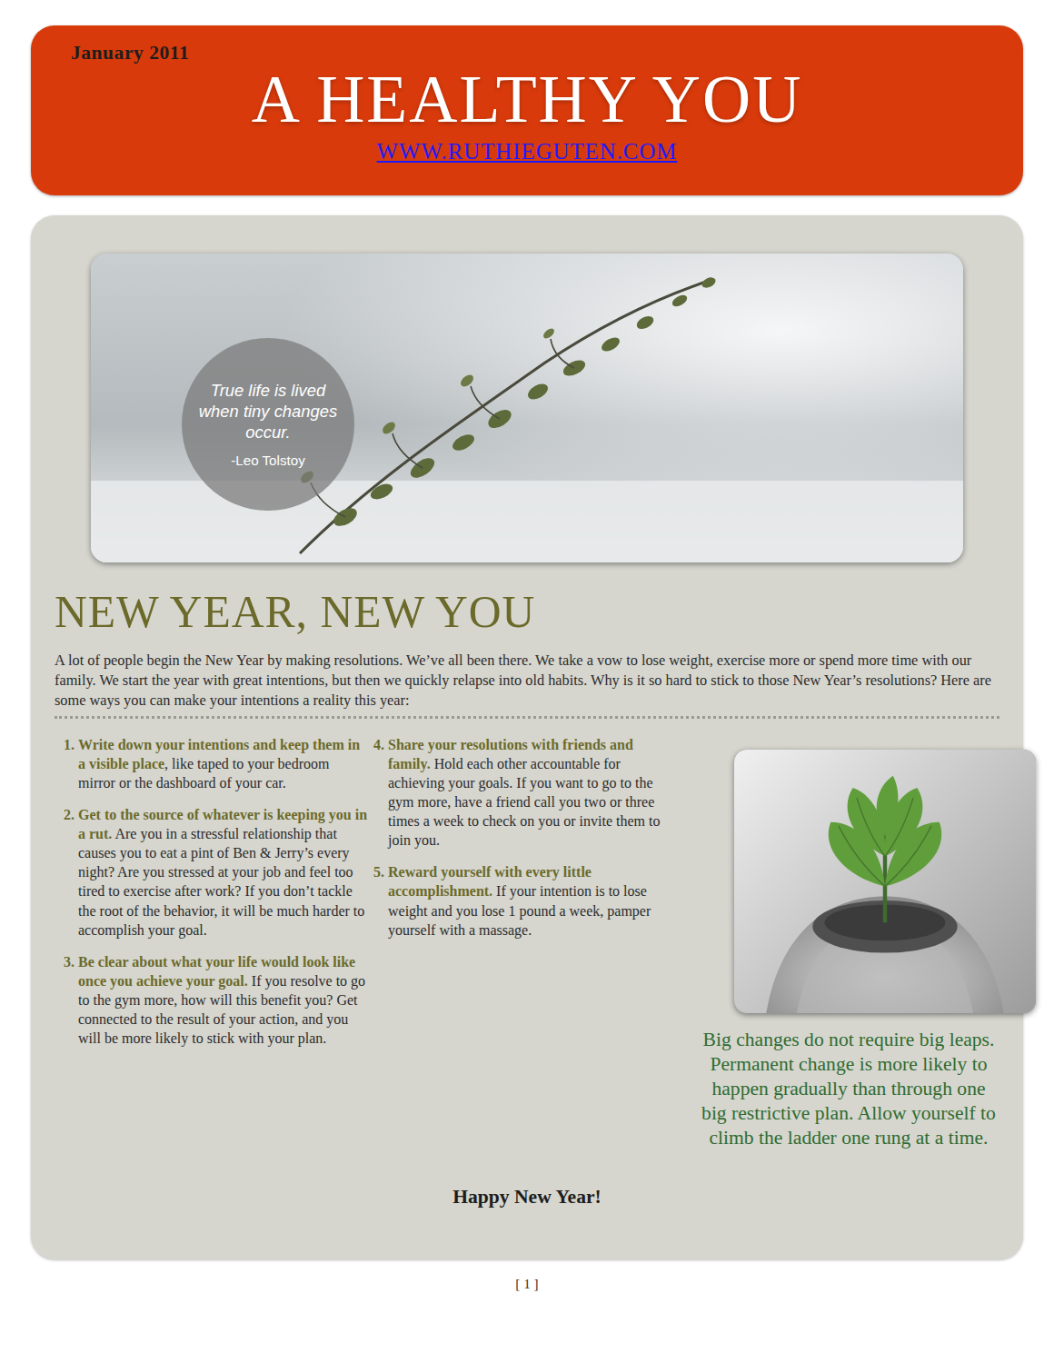January 2011
A HEALTHY YOU
WWW.RUTHIEGUTEN.COM
True life is lived when tiny changes occur. -Leo Tolstoy
NEW YEAR, NEW YOU
A lot of people begin the New Year by making resolutions. We’ve all been there. We take a vow to lose weight, exercise more or spend more time with our family. We start the year with great intentions, but then we quickly relapse into old habits. Why is it so hard to stick to those New Year’s resolutions? Here are some ways you can make your intentions a reality this year:
Write down your intentions and keep them in a visible place, like taped to your bedroom mirror or the dashboard of your car.
Get to the source of whatever is keeping you in a rut. Are you in a stressful relationship that causes you to eat a pint of Ben & Jerry’s every night? Are you stressed at your job and feel too tired to exercise after work? If you don’t tackle the root of the behavior, it will be much harder to accomplish your goal.
Be clear about what your life would look like once you achieve your goal. If you resolve to go to the gym more, how will this benefit you? Get connected to the result of your action, and you will be more likely to stick with your plan.
Share your resolutions with friends and family. Hold each other accountable for achieving your goals. If you want to go to the gym more, have a friend call you two or three times a week to check on you or invite them to join you.
Reward yourself with every little accomplishment. If your intention is to lose weight and you lose 1 pound a week, pamper yourself with a massage.
Big changes do not require big leaps. Permanent change is more likely to happen gradually than through one big restrictive plan. Allow yourself to climb the ladder one rung at a time.
Happy New Year!
[ 1 ]